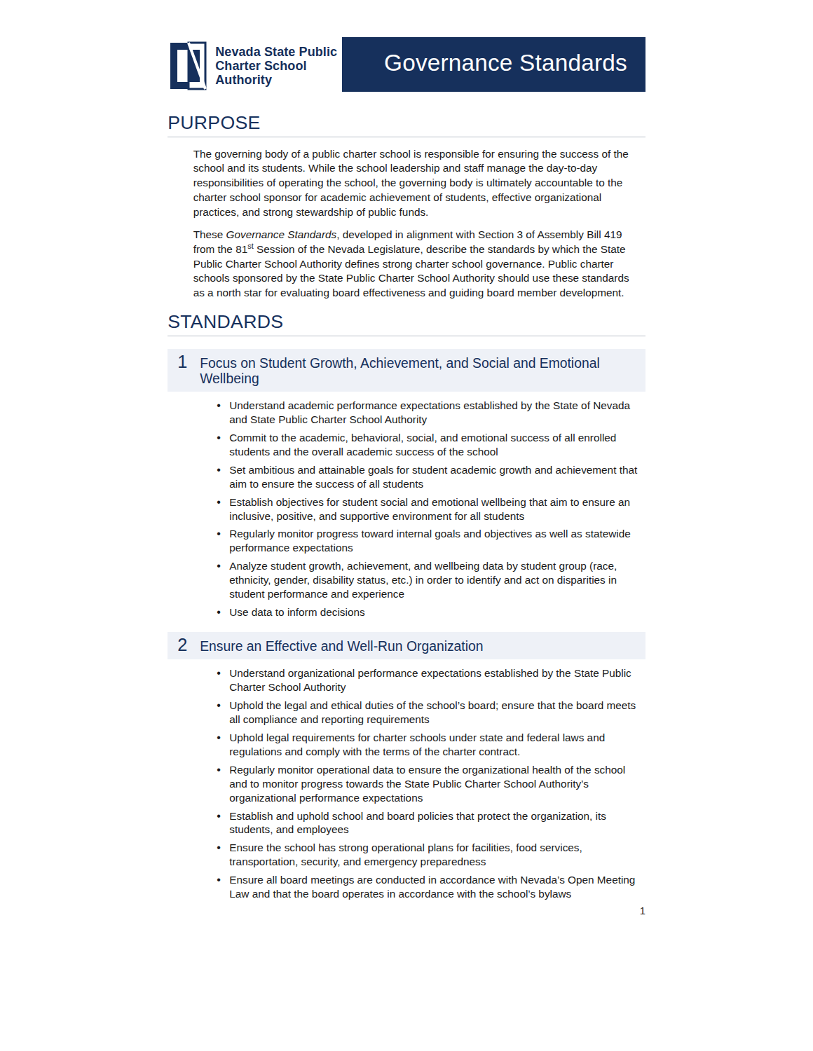Nevada State Public
Charter School
Authority
Governance Standards
PURPOSE
The governing body of a public charter school is responsible for ensuring the success of the school and its students. While the school leadership and staff manage the day-to-day responsibilities of operating the school, the governing body is ultimately accountable to the charter school sponsor for academic achievement of students, effective organizational practices, and strong stewardship of public funds.
These Governance Standards, developed in alignment with Section 3 of Assembly Bill 419 from the 81st Session of the Nevada Legislature, describe the standards by which the State Public Charter School Authority defines strong charter school governance. Public charter schools sponsored by the State Public Charter School Authority should use these standards as a north star for evaluating board effectiveness and guiding board member development.
STANDARDS
1
Focus on Student Growth, Achievement, and Social and Emotional Wellbeing
Understand academic performance expectations established by the State of Nevada and State Public Charter School Authority
Commit to the academic, behavioral, social, and emotional success of all enrolled students and the overall academic success of the school
Set ambitious and attainable goals for student academic growth and achievement that aim to ensure the success of all students
Establish objectives for student social and emotional wellbeing that aim to ensure an inclusive, positive, and supportive environment for all students
Regularly monitor progress toward internal goals and objectives as well as statewide performance expectations
Analyze student growth, achievement, and wellbeing data by student group (race, ethnicity, gender, disability status, etc.) in order to identify and act on disparities in student performance and experience
Use data to inform decisions
2
Ensure an Effective and Well-Run Organization
Understand organizational performance expectations established by the State Public Charter School Authority
Uphold the legal and ethical duties of the school’s board; ensure that the board meets all compliance and reporting requirements
Uphold legal requirements for charter schools under state and federal laws and regulations and comply with the terms of the charter contract.
Regularly monitor operational data to ensure the organizational health of the school and to monitor progress towards the State Public Charter School Authority’s organizational performance expectations
Establish and uphold school and board policies that protect the organization, its students, and employees
Ensure the school has strong operational plans for facilities, food services, transportation, security, and emergency preparedness
Ensure all board meetings are conducted in accordance with Nevada’s Open Meeting Law and that the board operates in accordance with the school’s bylaws
1